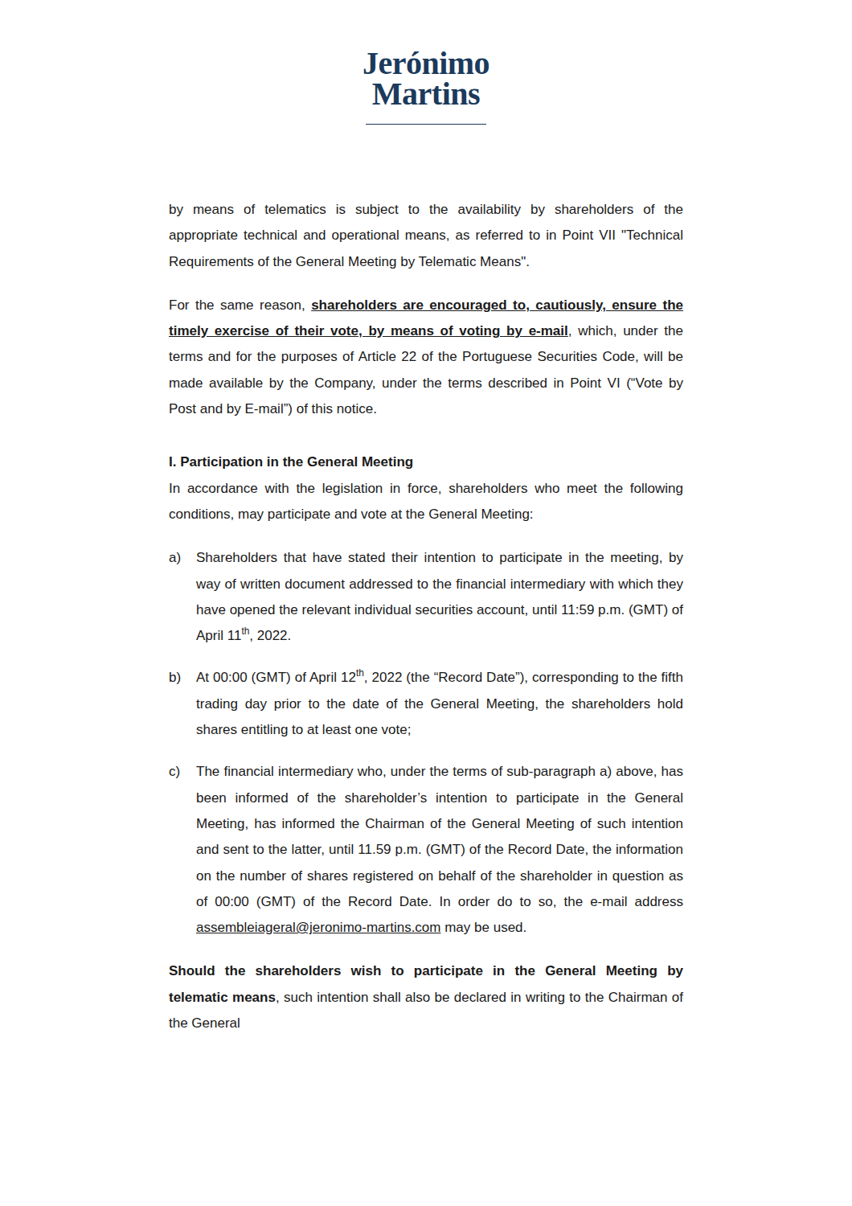JerónimoMartins
by means of telematics is subject to the availability by shareholders of the appropriate technical and operational means, as referred to in Point VII "Technical Requirements of the General Meeting by Telematic Means".
For the same reason, shareholders are encouraged to, cautiously, ensure the timely exercise of their vote, by means of voting by e-mail, which, under the terms and for the purposes of Article 22 of the Portuguese Securities Code, will be made available by the Company, under the terms described in Point VI (“Vote by Post and by E-mail”) of this notice.
I. Participation in the General Meeting
In accordance with the legislation in force, shareholders who meet the following conditions, may participate and vote at the General Meeting:
Shareholders that have stated their intention to participate in the meeting, by way of written document addressed to the financial intermediary with which they have opened the relevant individual securities account, until 11:59 p.m. (GMT) of April 11th, 2022.
At 00:00 (GMT) of April 12th, 2022 (the “Record Date”), corresponding to the fifth trading day prior to the date of the General Meeting, the shareholders hold shares entitling to at least one vote;
The financial intermediary who, under the terms of sub-paragraph a) above, has been informed of the shareholder’s intention to participate in the General Meeting, has informed the Chairman of the General Meeting of such intention and sent to the latter, until 11.59 p.m. (GMT) of the Record Date, the information on the number of shares registered on behalf of the shareholder in question as of 00:00 (GMT) of the Record Date. In order do to so, the e-mail address assembleiageral@jeronimo-martins.com may be used.
Should the shareholders wish to participate in the General Meeting by telematic means, such intention shall also be declared in writing to the Chairman of the General